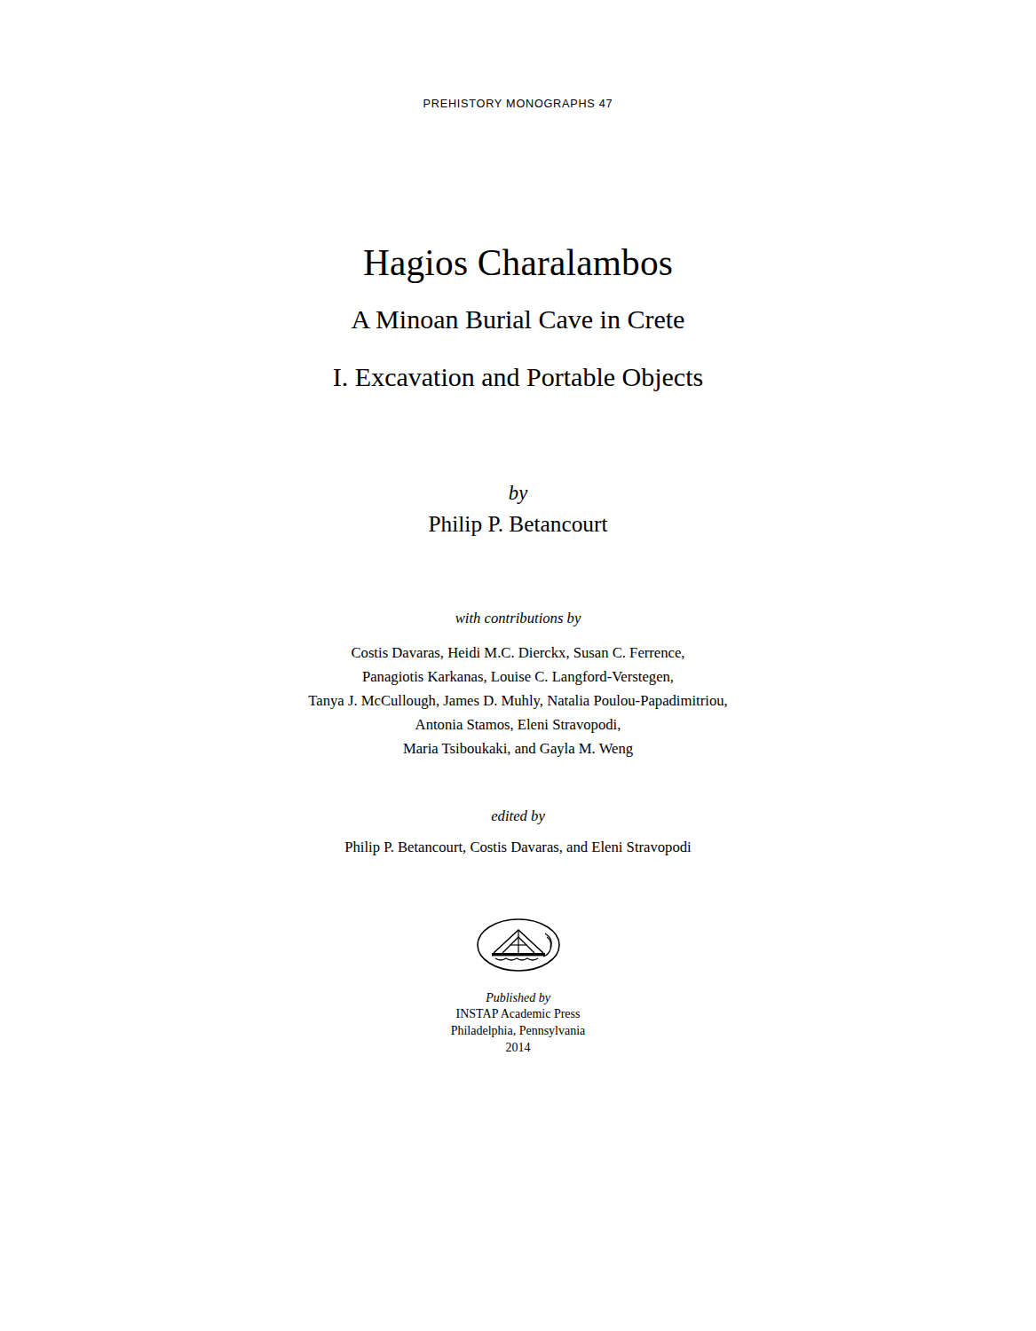PREHISTORY MONOGRAPHS 47
Hagios Charalambos
A Minoan Burial Cave in Crete
I. Excavation and Portable Objects
by
Philip P. Betancourt
with contributions by
Costis Davaras, Heidi M.C. Dierckx, Susan C. Ferrence,
Panagiotis Karkanas, Louise C. Langford-Verstegen,
Tanya J. McCullough, James D. Muhly, Natalia Poulou-Papadimitriou,
Antonia Stamos, Eleni Stravopodi,
Maria Tsiboukaki, and Gayla M. Weng
edited by
Philip P. Betancourt, Costis Davaras, and Eleni Stravopodi
INSTAP Academic Press device
Published by
INSTAP Academic Press
Philadelphia, Pennsylvania
2014